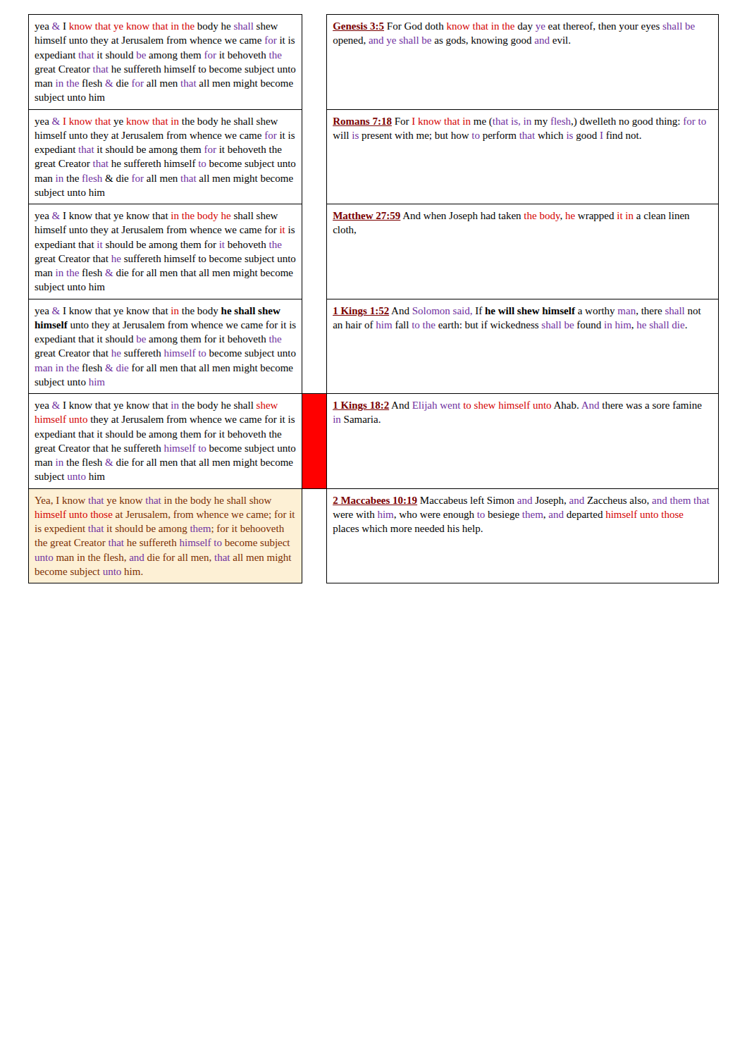| yea & I know that ye know that in the body he shall shew himself unto they at Jerusalem from whence we came for it is expediant that it should be among them for it behoveth the great Creator that he suffereth himself to become subject unto man in the flesh & die for all men that all men might become subject unto him | | Genesis 3:5 For God doth know that in the day ye eat thereof, then your eyes shall be opened, and ye shall be as gods, knowing good and evil. |
| yea & I know that ye know that in the body he shall shew himself unto they at Jerusalem from whence we came for it is expediant that it should be among them for it behoveth the great Creator that he suffereth himself to become subject unto man in the flesh & die for all men that all men might become subject unto him | | Romans 7:18 For I know that in me ( that is, in my flesh ,) dwelleth no good thing: for to will is present with me; but how to perform that which is good I find not. |
| yea & I know that ye know that in the body he shall shew himself unto they at Jerusalem from whence we came for it is expediant that it should be among them for it behoveth the great Creator that he suffereth himself to become subject unto man in the flesh & die for all men that all men might become subject unto him | | Matthew 27:59 And when Joseph had taken the body , he wrapped it in a clean linen cloth, |
| yea & I know that ye know that in the body he shall shew himself unto they at Jerusalem from whence we came for it is expediant that it should be among them for it behoveth the great Creator that he suffereth himself to become subject unto man in the flesh & die for all men that all men might become subject unto him | | 1 Kings 1:52 And Solomon said, If he will shew himself a worthy man , there shall not an hair of him fall to the earth: but if wickedness shall be found in him , he shall die . |
| yea & I know that ye know that in the body he shall shew himself unto they at Jerusalem from whence we came for it is expediant that it should be among them for it behoveth the great Creator that he suffereth himself to become subject unto man in the flesh & die for all men that all men might become subject unto him | | 1 Kings 18:2 And Elijah went to shew himself unto Ahab. And there was a sore famine in Samaria. |
| Yea, I know that ye know that in the body he shall show himself unto those at Jerusalem, from whence we came; for it is expedient that it should be among them ; for it behooveth the great Creator that he suffereth himself to become subject unto man in the flesh, and die for all men, that all men might become subject unto him. | | 2 Maccabees 10:19 Maccabeus left Simon and Joseph, and Zaccheus also, and them that were with him , who were enough to besiege them , and departed himself unto those places which more needed his help. |